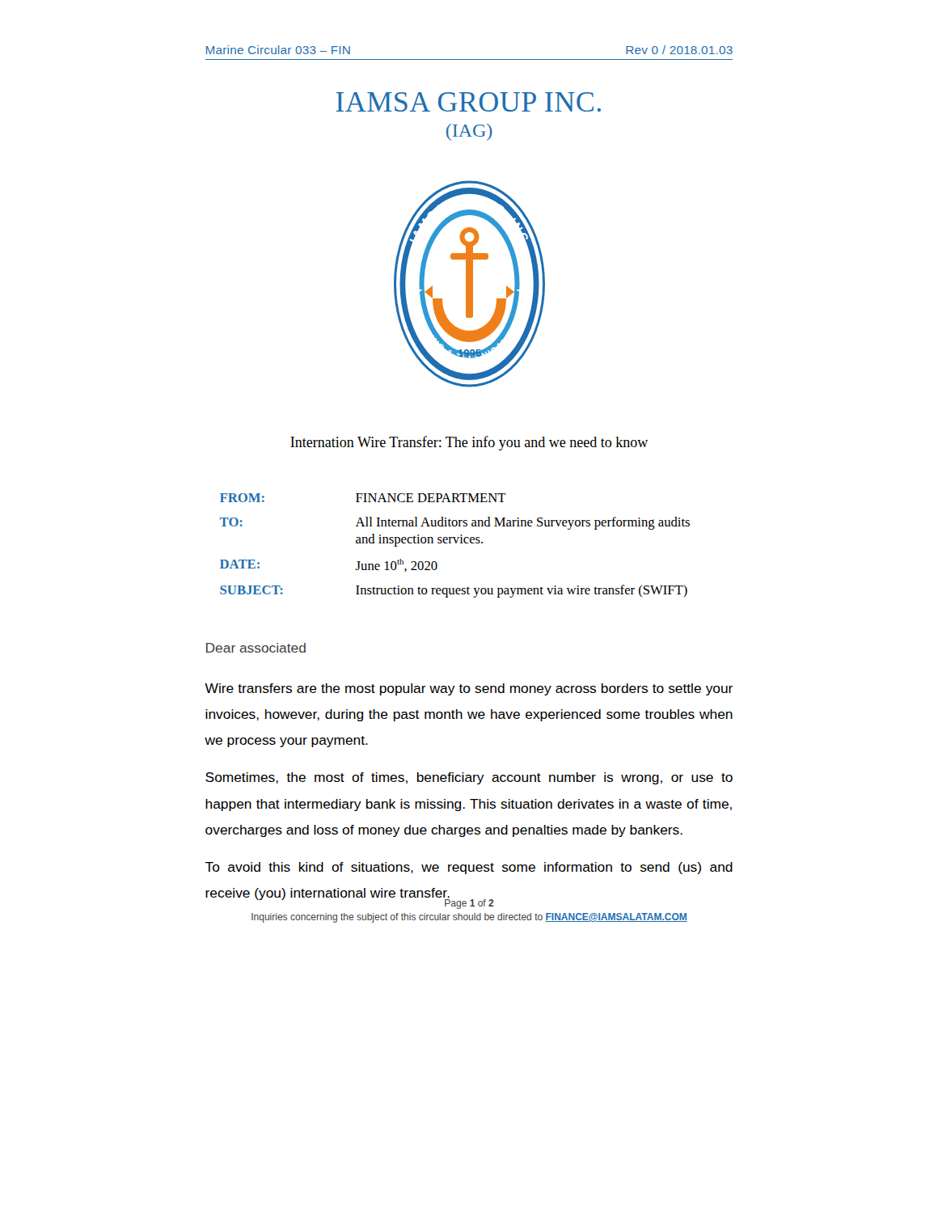Marine Circular 033 – FIN
Rev 0 / 2018.01.03
IAMSA GROUP INC.
(IAG)
IAMSA GROUP, INC ENGINEERING & TECHNICAL SERVICES 1995
Internation Wire Transfer: The info you and we need to know
| FROM: | FINANCE DEPARTMENT |
| TO: | All Internal Auditors and Marine Surveyors performing audits and inspection services. |
| DATE: | June 10 th , 2020 |
| SUBJECT: | Instruction to request you payment via wire transfer (SWIFT) |
Dear associated
Wire transfers are the most popular way to send money across borders to settle your invoices, however, during the past month we have experienced some troubles when we process your payment.
Sometimes, the most of times, beneficiary account number is wrong, or use to happen that intermediary bank is missing. This situation derivates in a waste of time, overcharges and loss of money due charges and penalties made by bankers.
To avoid this kind of situations, we request some information to send (us) and receive (you) international wire transfer.
Page 1 of 2
Inquiries concerning the subject of this circular should be directed to FINANCE@IAMSALATAM.COM